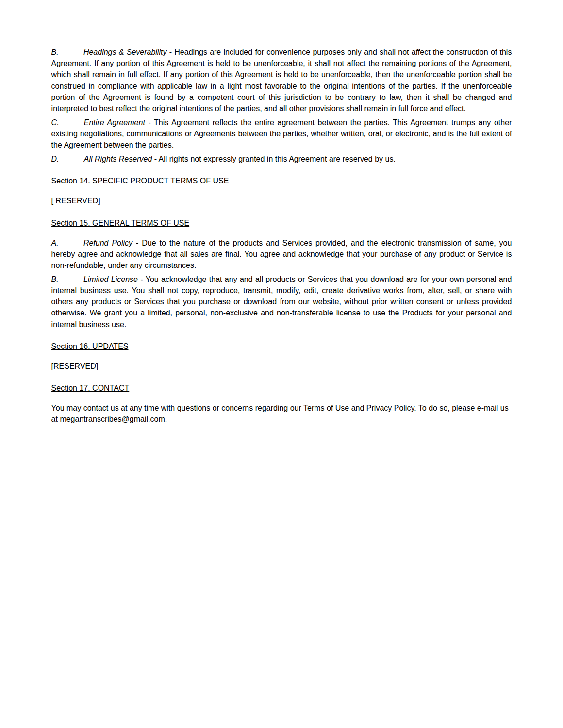B. Headings & Severability - Headings are included for convenience purposes only and shall not affect the construction of this Agreement. If any portion of this Agreement is held to be unenforceable, it shall not affect the remaining portions of the Agreement, which shall remain in full effect. If any portion of this Agreement is held to be unenforceable, then the unenforceable portion shall be construed in compliance with applicable law in a light most favorable to the original intentions of the parties. If the unenforceable portion of the Agreement is found by a competent court of this jurisdiction to be contrary to law, then it shall be changed and interpreted to best reflect the original intentions of the parties, and all other provisions shall remain in full force and effect.
C. Entire Agreement - This Agreement reflects the entire agreement between the parties. This Agreement trumps any other existing negotiations, communications or Agreements between the parties, whether written, oral, or electronic, and is the full extent of the Agreement between the parties.
D. All Rights Reserved - All rights not expressly granted in this Agreement are reserved by us.
Section 14. SPECIFIC PRODUCT TERMS OF USE
[ RESERVED]
Section 15. GENERAL TERMS OF USE
A. Refund Policy - Due to the nature of the products and Services provided, and the electronic transmission of same, you hereby agree and acknowledge that all sales are final. You agree and acknowledge that your purchase of any product or Service is non-refundable, under any circumstances.
B. Limited License - You acknowledge that any and all products or Services that you download are for your own personal and internal business use. You shall not copy, reproduce, transmit, modify, edit, create derivative works from, alter, sell, or share with others any products or Services that you purchase or download from our website, without prior written consent or unless provided otherwise. We grant you a limited, personal, non-exclusive and non-transferable license to use the Products for your personal and internal business use.
Section 16. UPDATES
[RESERVED]
Section 17. CONTACT
You may contact us at any time with questions or concerns regarding our Terms of Use and Privacy Policy. To do so, please e-mail us at megantranscribes@gmail.com.